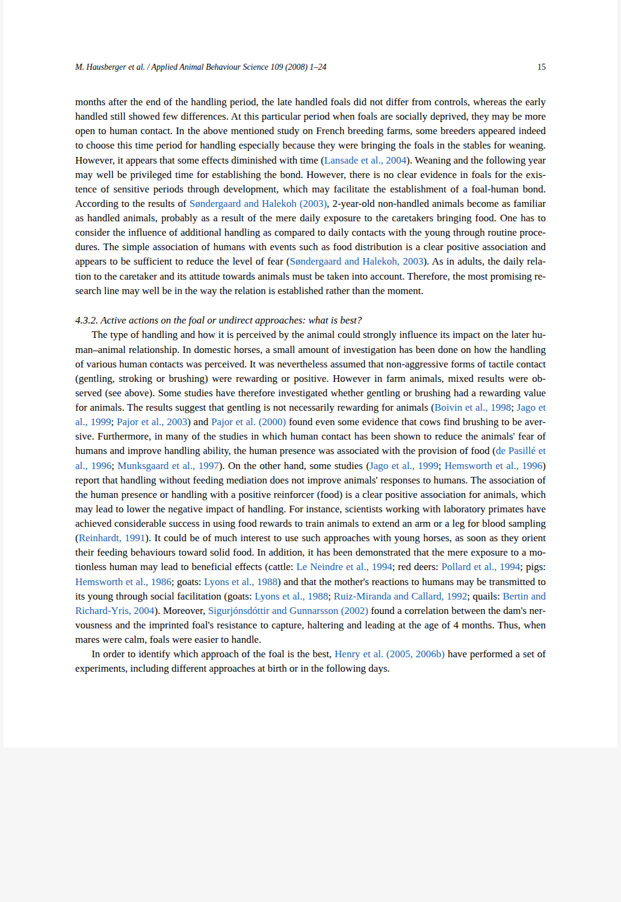M. Hausberger et al. / Applied Animal Behaviour Science 109 (2008) 1–24 15
months after the end of the handling period, the late handled foals did not differ from controls, whereas the early handled still showed few differences. At this particular period when foals are socially deprived, they may be more open to human contact. In the above mentioned study on French breeding farms, some breeders appeared indeed to choose this time period for handling especially because they were bringing the foals in the stables for weaning. However, it appears that some effects diminished with time (Lansade et al., 2004). Weaning and the following year may well be privileged time for establishing the bond. However, there is no clear evidence in foals for the existence of sensitive periods through development, which may facilitate the establishment of a foal-human bond. According to the results of Søndergaard and Halekoh (2003), 2-year-old non-handled animals become as familiar as handled animals, probably as a result of the mere daily exposure to the caretakers bringing food. One has to consider the influence of additional handling as compared to daily contacts with the young through routine procedures. The simple association of humans with events such as food distribution is a clear positive association and appears to be sufficient to reduce the level of fear (Søndergaard and Halekoh, 2003). As in adults, the daily relation to the caretaker and its attitude towards animals must be taken into account. Therefore, the most promising research line may well be in the way the relation is established rather than the moment.
4.3.2. Active actions on the foal or undirect approaches: what is best?
The type of handling and how it is perceived by the animal could strongly influence its impact on the later human–animal relationship. In domestic horses, a small amount of investigation has been done on how the handling of various human contacts was perceived. It was nevertheless assumed that non-aggressive forms of tactile contact (gentling, stroking or brushing) were rewarding or positive. However in farm animals, mixed results were observed (see above). Some studies have therefore investigated whether gentling or brushing had a rewarding value for animals. The results suggest that gentling is not necessarily rewarding for animals (Boivin et al., 1998; Jago et al., 1999; Pajor et al., 2003) and Pajor et al. (2000) found even some evidence that cows find brushing to be aversive. Furthermore, in many of the studies in which human contact has been shown to reduce the animals' fear of humans and improve handling ability, the human presence was associated with the provision of food (de Pasillé et al., 1996; Munksgaard et al., 1997). On the other hand, some studies (Jago et al., 1999; Hemsworth et al., 1996) report that handling without feeding mediation does not improve animals' responses to humans. The association of the human presence or handling with a positive reinforcer (food) is a clear positive association for animals, which may lead to lower the negative impact of handling. For instance, scientists working with laboratory primates have achieved considerable success in using food rewards to train animals to extend an arm or a leg for blood sampling (Reinhardt, 1991). It could be of much interest to use such approaches with young horses, as soon as they orient their feeding behaviours toward solid food. In addition, it has been demonstrated that the mere exposure to a motionless human may lead to beneficial effects (cattle: Le Neindre et al., 1994; red deers: Pollard et al., 1994; pigs: Hemsworth et al., 1986; goats: Lyons et al., 1988) and that the mother's reactions to humans may be transmitted to its young through social facilitation (goats: Lyons et al., 1988; Ruiz-Miranda and Callard, 1992; quails: Bertin and Richard-Yris, 2004). Moreover, Sigurjónsdóttir and Gunnarsson (2002) found a correlation between the dam's nervousness and the imprinted foal's resistance to capture, haltering and leading at the age of 4 months. Thus, when mares were calm, foals were easier to handle.
In order to identify which approach of the foal is the best, Henry et al. (2005, 2006b) have performed a set of experiments, including different approaches at birth or in the following days.